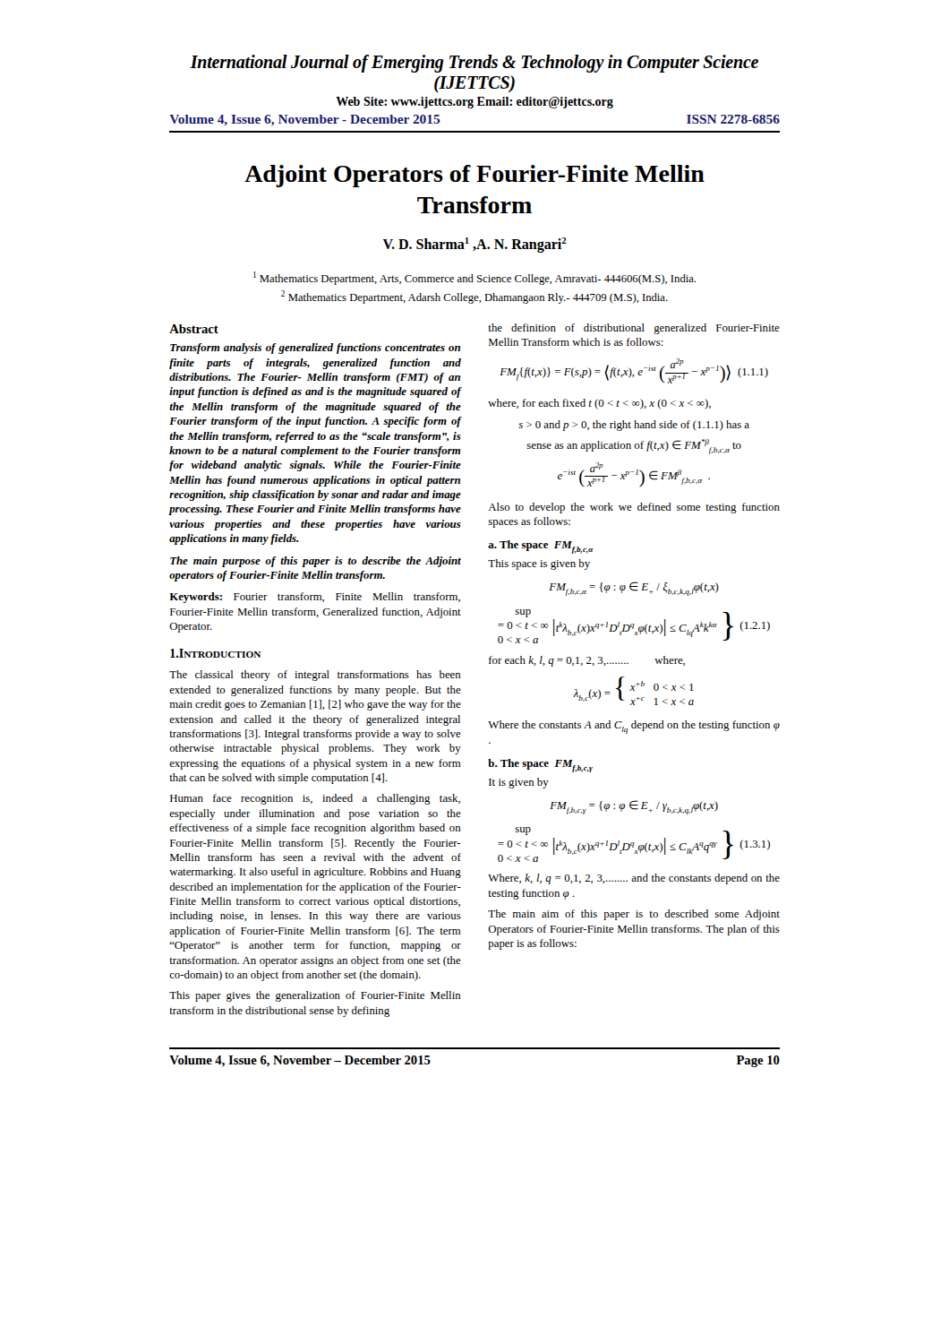International Journal of Emerging Trends & Technology in Computer Science (IJETTCS)
Web Site: www.ijettcs.org Email: editor@ijettcs.org
Volume 4, Issue 6, November - December 2015 ISSN 2278-6856
Adjoint Operators of Fourier-Finite Mellin
Transform
V. D. Sharma1 ,A. N. Rangari2
1 Mathematics Department, Arts, Commerce and Science College, Amravati- 444606(M.S), India.
2 Mathematics Department, Adarsh College, Dhamangaon Rly.- 444709 (M.S), India.
Abstract
Transform analysis of generalized functions concentrates on finite parts of integrals, generalized function and distributions. The Fourier- Mellin transform (FMT) of an input function is defined as and is the magnitude squared of the Mellin transform of the magnitude squared of the Fourier transform of the input function. A specific form of the Mellin transform, referred to as the “scale transform”, is known to be a natural complement to the Fourier transform for wideband analytic signals. While the Fourier-Finite Mellin has found numerous applications in optical pattern recognition, ship classification by sonar and radar and image processing. These Fourier and Finite Mellin transforms have various properties and these properties have various applications in many fields.
The main purpose of this paper is to describe the Adjoint operators of Fourier-Finite Mellin transform.
Keywords: Fourier transform, Finite Mellin transform, Fourier-Finite Mellin transform, Generalized function, Adjoint Operator.
1.INTRODUCTION
The classical theory of integral transformations has been extended to generalized functions by many people. But the main credit goes to Zemanian [1], [2] who gave the way for the extension and called it the theory of generalized integral transformations [3]. Integral transforms provide a way to solve otherwise intractable physical problems. They work by expressing the equations of a physical system in a new form that can be solved with simple computation [4].
Human face recognition is, indeed a challenging task, especially under illumination and pose variation so the effectiveness of a simple face recognition algorithm based on Fourier-Finite Mellin transform [5]. Recently the Fourier-Mellin transform has seen a revival with the advent of watermarking. It also useful in agriculture. Robbins and Huang described an implementation for the application of the Fourier-Finite Mellin transform to correct various optical distortions, including noise, in lenses. In this way there are various application of Fourier-Finite Mellin transform [6]. The term “Operator” is another term for function, mapping or transformation. An operator assigns an object from one set (the co-domain) to an object from another set (the domain).
This paper gives the generalization of Fourier-Finite Mellin transform in the distributional sense by defining
the definition of distributional generalized Fourier-Finite Mellin Transform which is as follows:
FMf{f(t, x)} = F(s, p) = ⟨f(t, x), e−ist (a2p xp+1 − xp−1)⟩ (1.1.1)
where, for each fixed t (0 < t < ∞), x (0 < x < ∞),
s > 0 and p > 0, the right hand side of (1.1.1) has a
sense as an application of f(t, x) ∈ FM*βf,b,c,α to
e−ist (a2p xp+1 − xp−1) ∈ FMβf,b,c,α .
Also to develop the work we defined some testing function spaces as follows:
a. The space FMf,b,c,α
This space is given by
FMf,b,c,α = {φ : φ ∈ E+ / ξb,c,k,q,l φ(t, x)
| sup = 0 < t < ∞ 0 < x < a | / t k λ b,c ( x ) x q+1 D l t D q x φ ( t , x ) / ≤ C lq A k k kα | } | (1.2.1) |
for each k, l, q = 0,1, 2, 3,........ where,
λb,c(x) = { x+b 0 < x < 1 x+c 1 < x < a
Where the constants A and Clq depend on the testing function φ .
b. The space FMf,b,c,γ
It is given by
FMf,b,c,γ = {φ : φ ∈ E+ / γb,c,k,q,l φ(t, x)
| sup = 0 < t < ∞ 0 < x < a | / t k λ b,c ( x ) x q+1 D l t D q x φ ( t , x ) / ≤ C lk A q q qγ | } | (1.3.1) |
Where, k, l, q = 0,1, 2, 3,........ and the constants depend on the testing function φ .
The main aim of this paper is to described some Adjoint Operators of Fourier-Finite Mellin transforms. The plan of this paper is as follows:
Volume 4, Issue 6, November – December 2015 Page 10